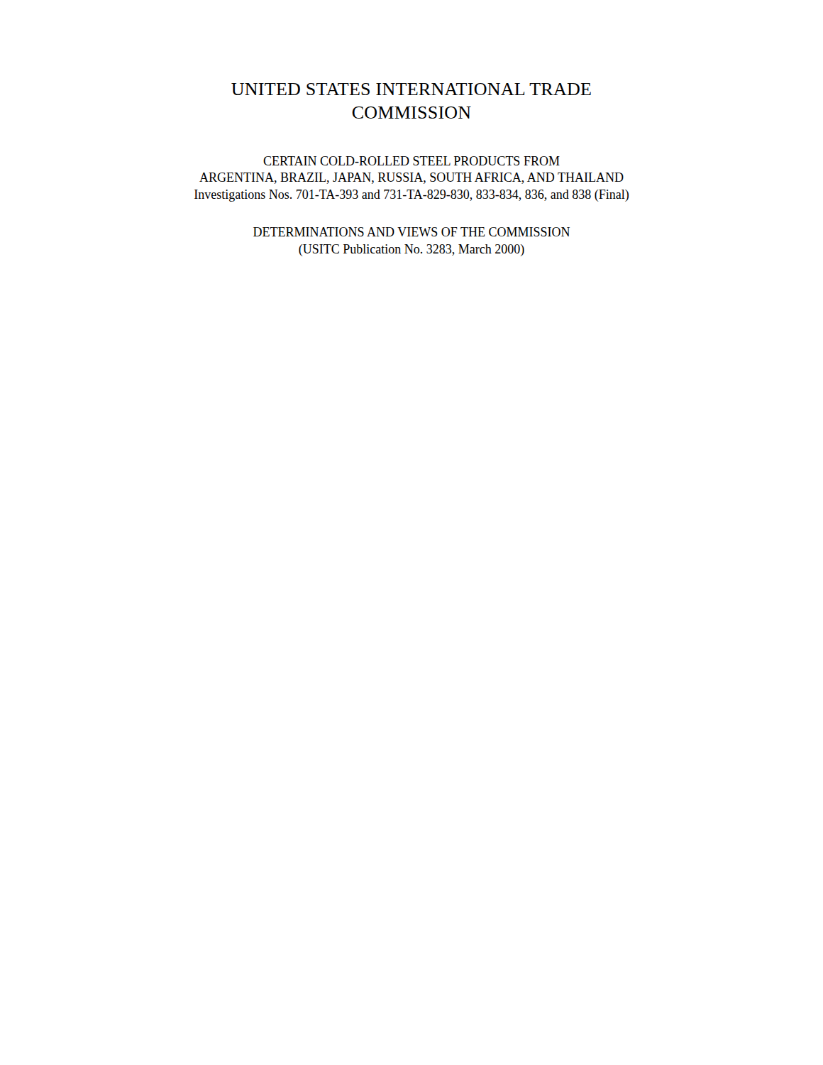UNITED STATES INTERNATIONAL TRADE COMMISSION
CERTAIN COLD-ROLLED STEEL PRODUCTS FROM ARGENTINA, BRAZIL, JAPAN, RUSSIA, SOUTH AFRICA, AND THAILAND Investigations Nos. 701-TA-393 and 731-TA-829-830, 833-834, 836, and 838 (Final)
DETERMINATIONS AND VIEWS OF THE COMMISSION (USITC Publication No. 3283, March 2000)